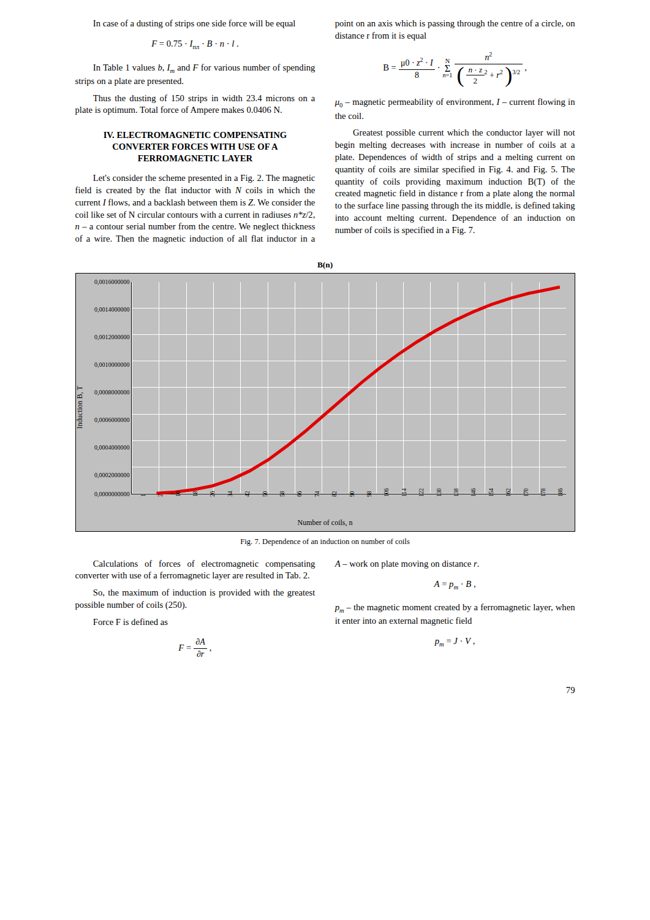In case of a dusting of strips one side force will be equal
F = 0.75 · Iпл · B · n · l .
In Table 1 values b, Im and F for various number of spending strips on a plate are presented.
Thus the dusting of 150 strips in width 23.4 microns on a plate is optimum. Total force of Ampere makes 0.0406 N.
IV. Electromagnetic Compensating Converter Forces with Use of a Ferromagnetic Layer
Let's consider the scheme presented in a Fig. 2. The magnetic field is created by the flat inductor with N coils in which the current I flows, and a backlash between them is Z. We consider the coil like set of N circular contours with a current in radiuses n*z/2, n – a contour serial number from the centre. We neglect thickness of a wire. Then the magnetic induction of all flat inductor in a point on an axis which is passing through the centre of a circle, on distance r from it is equal
B = μ0 · z2 · I 8 · N
Σ
n=1 n2 ( n · z 22 + r2 )3/2 ,
μ0 – magnetic permeability of environment, I – current flowing in the coil.
Greatest possible current which the conductor layer will not begin melting decreases with increase in number of coils at a plate. Dependences of width of strips and a melting current on quantity of coils are similar specified in Fig. 4. and Fig. 5. The quantity of coils providing maximum induction B(T) of the created magnetic field in distance r from a plate along the normal to the surface line passing through the its middle, is defined taking into account melting current. Dependence of an induction on number of coils is specified in a Fig. 7.
B(n)
Induction B, T
0,0016000000
0,0014000000
0,0012000000
0,0010000000
0,0008000000
0,0006000000
0,0004000000
0,0002000000
0,0000000000
1 2 10 18 26 34 42 50 58 66 74 82 90 98 106 114 122 130 138 146 154 162 170 178 186
Number of coils, n
Fig. 7. Dependence of an induction on number of coils
Calculations of forces of electromagnetic compensating converter with use of a ferromagnetic layer are resulted in Tab. 2.
So, the maximum of induction is provided with the greatest possible number of coils (250).
Force F is defined as
F = ∂A∂r ,
A – work on plate moving on distance r.
A = pm · B ,
pm – the magnetic moment created by a ferromagnetic layer, when it enter into an external magnetic field
pm = J · V ,
79